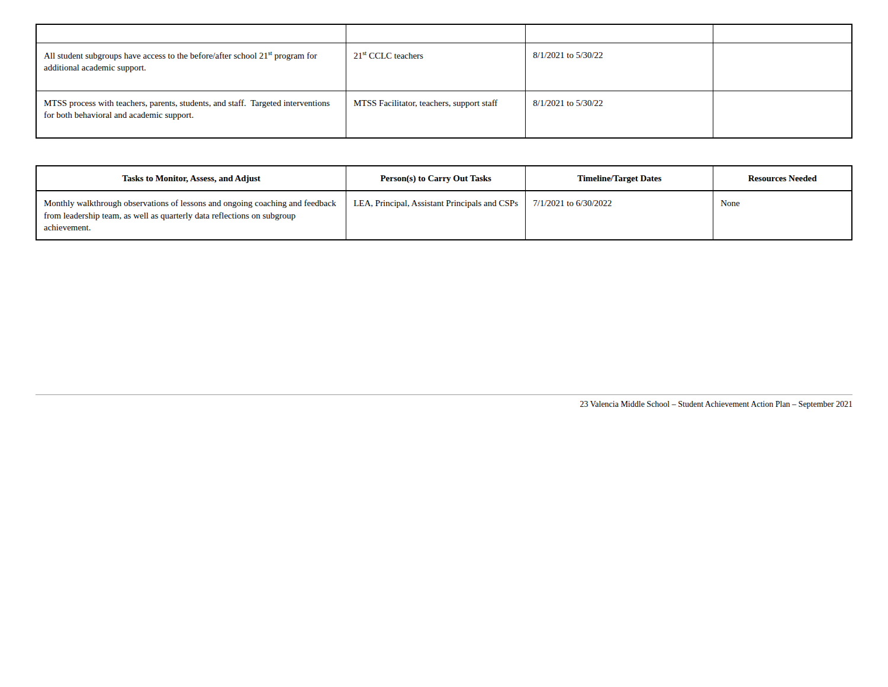| All student subgroups have access to the before/after school 21 st program for additional academic support. | 21 st CCLC teachers | 8/1/2021 to 5/30/22 | |
| MTSS process with teachers, parents, students, and staff. Targeted interventions for both behavioral and academic support. | MTSS Facilitator, teachers, support staff | 8/1/2021 to 5/30/22 | |
| Tasks to Monitor, Assess, and Adjust | Person(s) to Carry Out Tasks | Timeline/Target Dates | Resources Needed |
| --- | --- | --- | --- |
| Monthly walkthrough observations of lessons and ongoing coaching and feedback from leadership team, as well as quarterly data reflections on subgroup achievement. | LEA, Principal, Assistant Principals and CSPs | 7/1/2021 to 6/30/2022 | None |
23 Valencia Middle School – Student Achievement Action Plan – September 2021